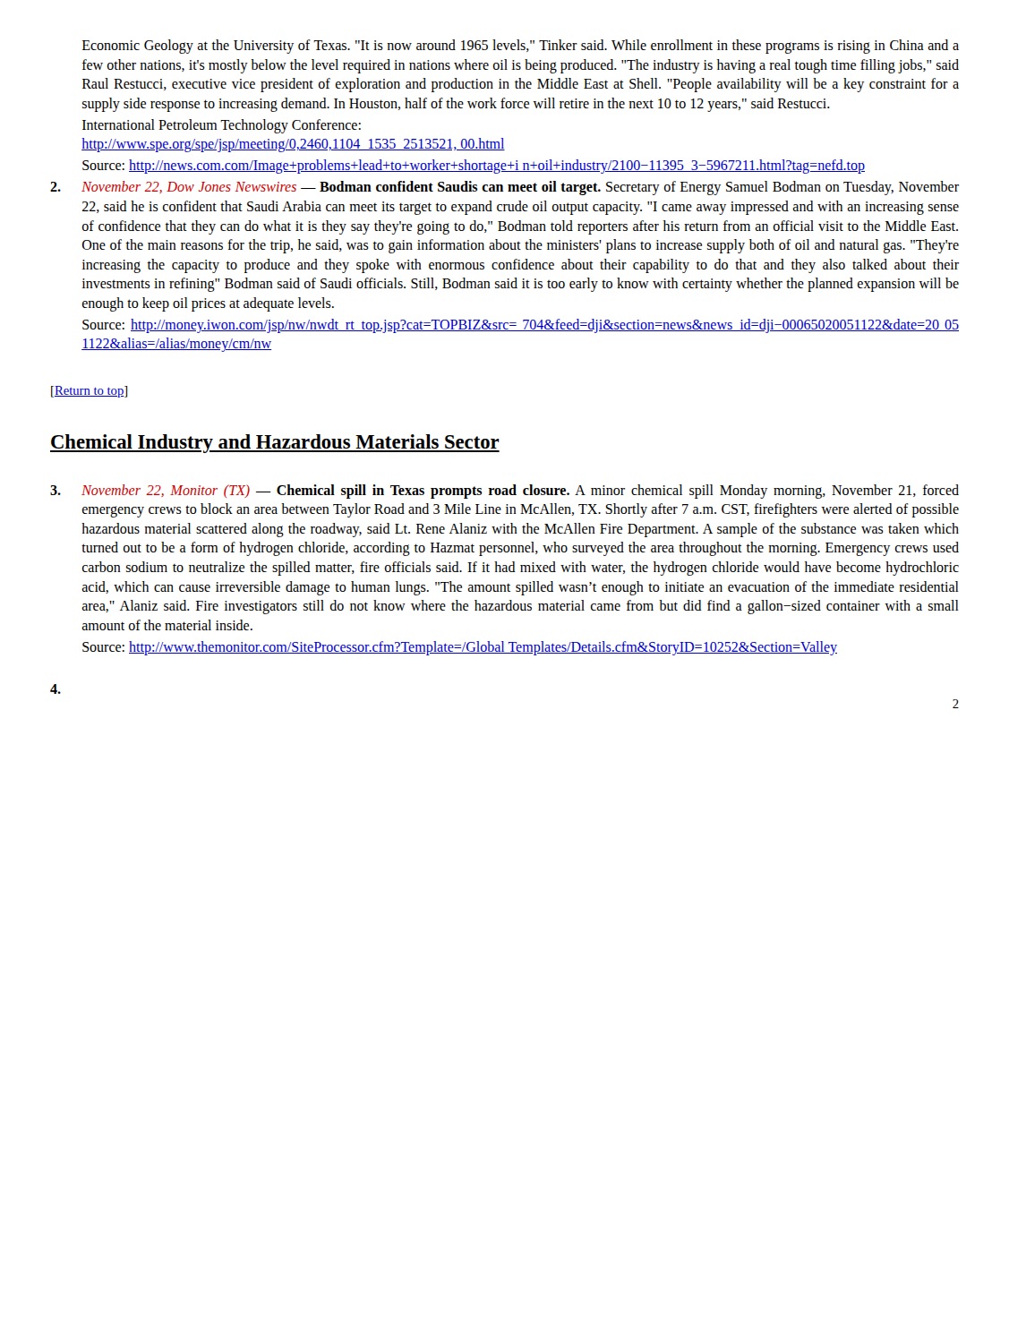Economic Geology at the University of Texas. "It is now around 1965 levels," Tinker said. While enrollment in these programs is rising in China and a few other nations, it's mostly below the level required in nations where oil is being produced. "The industry is having a real tough time filling jobs," said Raul Restucci, executive vice president of exploration and production in the Middle East at Shell. "People availability will be a key constraint for a supply side response to increasing demand. In Houston, half of the work force will retire in the next 10 to 12 years," said Restucci.
International Petroleum Technology Conference:
http://www.spe.org/spe/jsp/meeting/0,2460,1104_1535_2513521, 00.html
Source: http://news.com.com/Image+problems+lead+to+worker+shortage+i n+oil+industry/2100−11395_3−5967211.html?tag=nefd.top
2.
November 22, Dow Jones Newswires — Bodman confident Saudis can meet oil target. Secretary of Energy Samuel Bodman on Tuesday, November 22, said he is confident that Saudi Arabia can meet its target to expand crude oil output capacity. "I came away impressed and with an increasing sense of confidence that they can do what it is they say they're going to do," Bodman told reporters after his return from an official visit to the Middle East. One of the main reasons for the trip, he said, was to gain information about the ministers' plans to increase supply both of oil and natural gas. "They're increasing the capacity to produce and they spoke with enormous confidence about their capability to do that and they also talked about their investments in refining" Bodman said of Saudi officials. Still, Bodman said it is too early to know with certainty whether the planned expansion will be enough to keep oil prices at adequate levels.
Source: http://money.iwon.com/jsp/nw/nwdt_rt_top.jsp?cat=TOPBIZ&src= 704&feed=dji&section=news&news_id=dji−00065020051122&date=20 051122&alias=/alias/money/cm/nw
[Return to top]
Chemical Industry and Hazardous Materials Sector
3.
November 22, Monitor (TX) — Chemical spill in Texas prompts road closure. A minor chemical spill Monday morning, November 21, forced emergency crews to block an area between Taylor Road and 3 Mile Line in McAllen, TX. Shortly after 7 a.m. CST, firefighters were alerted of possible hazardous material scattered along the roadway, said Lt. Rene Alaniz with the McAllen Fire Department. A sample of the substance was taken which turned out to be a form of hydrogen chloride, according to Hazmat personnel, who surveyed the area throughout the morning. Emergency crews used carbon sodium to neutralize the spilled matter, fire officials said. If it had mixed with water, the hydrogen chloride would have become hydrochloric acid, which can cause irreversible damage to human lungs. "The amount spilled wasn’t enough to initiate an evacuation of the immediate residential area," Alaniz said. Fire investigators still do not know where the hazardous material came from but did find a gallon−sized container with a small amount of the material inside.
Source: http://www.themonitor.com/SiteProcessor.cfm?Template=/Global Templates/Details.cfm&StoryID=10252&Section=Valley
4.
2